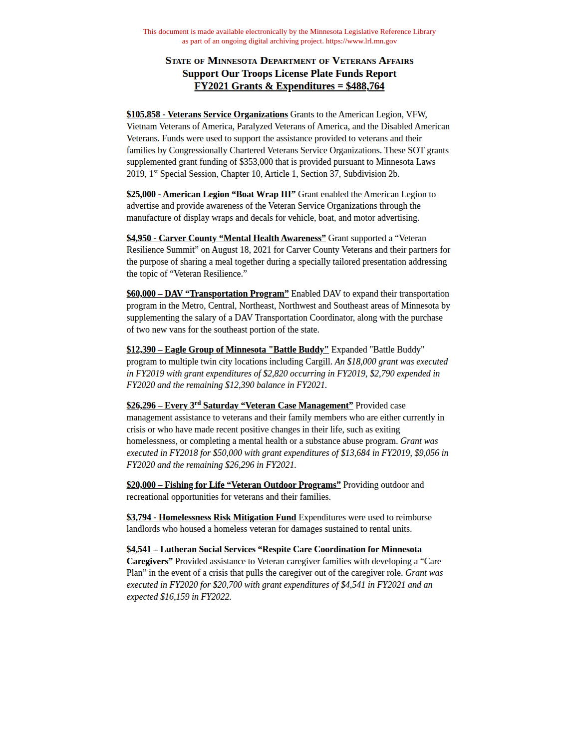This document is made available electronically by the Minnesota Legislative Reference Library
as part of an ongoing digital archiving project. https://www.lrl.mn.gov
State of Minnesota Department of Veterans Affairs Support Our Troops License Plate Funds Report FY2021 Grants & Expenditures = $488,764
$105,858 - Veterans Service Organizations Grants to the American Legion, VFW, Vietnam Veterans of America, Paralyzed Veterans of America, and the Disabled American Veterans. Funds were used to support the assistance provided to veterans and their families by Congressionally Chartered Veterans Service Organizations. These SOT grants supplemented grant funding of $353,000 that is provided pursuant to Minnesota Laws 2019, 1st Special Session, Chapter 10, Article 1, Section 37, Subdivision 2b.
$25,000 - American Legion “Boat Wrap III” Grant enabled the American Legion to advertise and provide awareness of the Veteran Service Organizations through the manufacture of display wraps and decals for vehicle, boat, and motor advertising.
$4,950 - Carver County “Mental Health Awareness” Grant supported a “Veteran Resilience Summit” on August 18, 2021 for Carver County Veterans and their partners for the purpose of sharing a meal together during a specially tailored presentation addressing the topic of “Veteran Resilience.”
$60,000 – DAV “Transportation Program” Enabled DAV to expand their transportation program in the Metro, Central, Northeast, Northwest and Southeast areas of Minnesota by supplementing the salary of a DAV Transportation Coordinator, along with the purchase of two new vans for the southeast portion of the state.
$12,390 – Eagle Group of Minnesota "Battle Buddy" Expanded "Battle Buddy" program to multiple twin city locations including Cargill. An $18,000 grant was executed in FY2019 with grant expenditures of $2,820 occurring in FY2019, $2,790 expended in FY2020 and the remaining $12,390 balance in FY2021.
$26,296 – Every 3rd Saturday “Veteran Case Management” Provided case management assistance to veterans and their family members who are either currently in crisis or who have made recent positive changes in their life, such as exiting homelessness, or completing a mental health or a substance abuse program. Grant was executed in FY2018 for $50,000 with grant expenditures of $13,684 in FY2019, $9,056 in FY2020 and the remaining $26,296 in FY2021.
$20,000 – Fishing for Life “Veteran Outdoor Programs” Providing outdoor and recreational opportunities for veterans and their families.
$3,794 - Homelessness Risk Mitigation Fund Expenditures were used to reimburse landlords who housed a homeless veteran for damages sustained to rental units.
$4,541 – Lutheran Social Services “Respite Care Coordination for Minnesota Caregivers” Provided assistance to Veteran caregiver families with developing a “Care Plan” in the event of a crisis that pulls the caregiver out of the caregiver role. Grant was executed in FY2020 for $20,700 with grant expenditures of $4,541 in FY2021 and an expected $16,159 in FY2022.